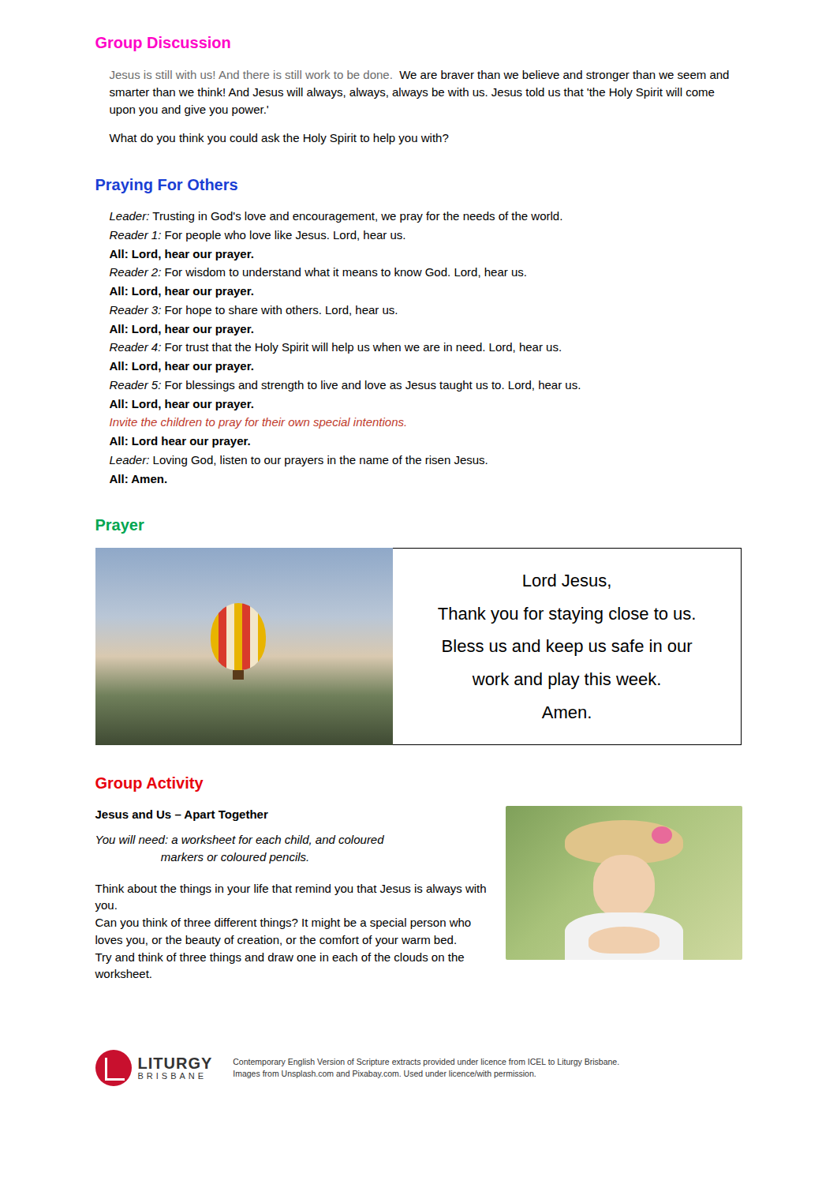Group Discussion
Jesus is still with us! And there is still work to be done. We are braver than we believe and stronger than we seem and smarter than we think! And Jesus will always, always, always be with us. Jesus told us that 'the Holy Spirit will come upon you and give you power.'
What do you think you could ask the Holy Spirit to help you with?
Praying For Others
Leader: Trusting in God's love and encouragement, we pray for the needs of the world.
Reader 1: For people who love like Jesus. Lord, hear us.
All: Lord, hear our prayer.
Reader 2: For wisdom to understand what it means to know God. Lord, hear us.
All: Lord, hear our prayer.
Reader 3: For hope to share with others. Lord, hear us.
All: Lord, hear our prayer.
Reader 4: For trust that the Holy Spirit will help us when we are in need. Lord, hear us.
All: Lord, hear our prayer.
Reader 5: For blessings and strength to live and love as Jesus taught us to. Lord, hear us.
All: Lord, hear our prayer.
Invite the children to pray for their own special intentions.
All: Lord hear our prayer.
Leader: Loving God, listen to our prayers in the name of the risen Jesus.
All: Amen.
Prayer
Lord Jesus,
Thank you for staying close to us.
Bless us and keep us safe in our
work and play this week.
Amen.
Group Activity
Jesus and Us – Apart Together
You will need: a worksheet for each child, and coloured
markers or coloured pencils.
Think about the things in your life that remind you that Jesus is always with you.
Can you think of three different things? It might be a special person who loves you, or the beauty of creation, or the comfort of your warm bed.
Try and think of three things and draw one in each of the clouds on the worksheet.
LITURGY
BRISBANE
Contemporary English Version of Scripture extracts provided under licence from ICEL to Liturgy Brisbane.
Images from Unsplash.com and Pixabay.com. Used under licence/with permission.